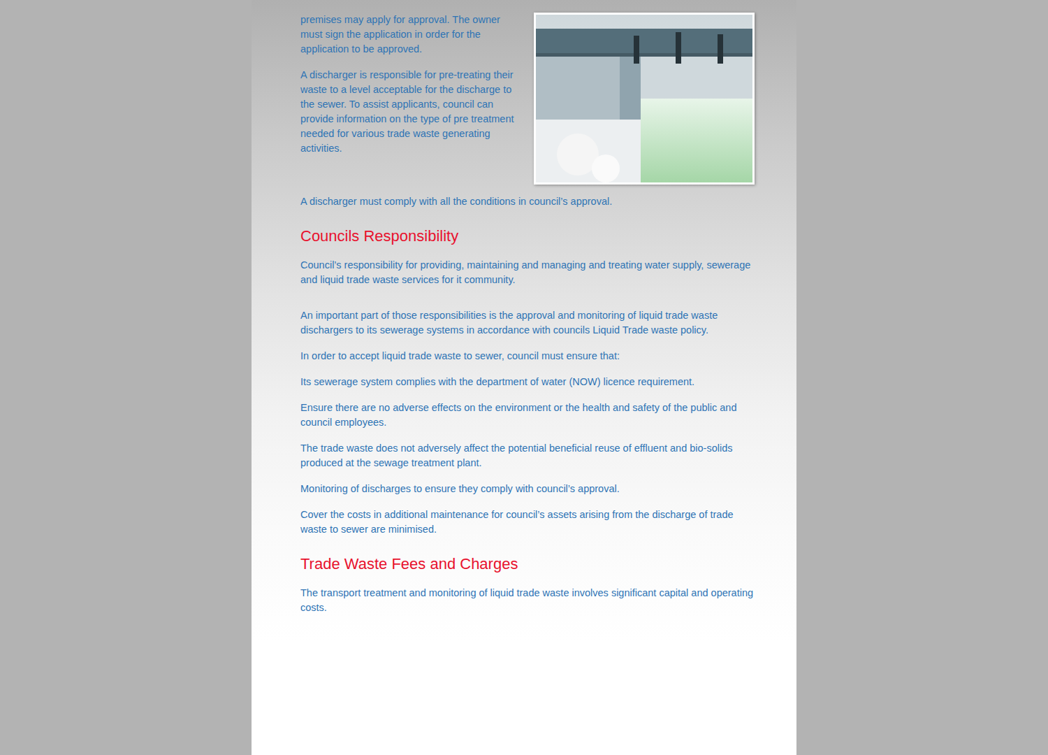premises may apply for approval. The owner must sign the application in order for the application to be approved.
A discharger is responsible for pre-treating their waste to a level acceptable for the discharge to the sewer. To assist applicants, council can provide information on the type of pre treatment needed for various trade waste generating activities.
A discharger must comply with all the conditions in council’s approval.
Councils Responsibility
Council’s responsibility for providing, maintaining and managing and treating water supply, sewerage and liquid trade waste services for it community.
An important part of those responsibilities is the approval and monitoring of liquid trade waste dischargers to its sewerage systems in accordance with councils Liquid Trade waste policy.
In order to accept liquid trade waste to sewer, council must ensure that:
Its sewerage system complies with the department of water (NOW) licence requirement.
Ensure there are no adverse effects on the environment or the health and safety of the public and council employees.
The trade waste does not adversely affect the potential beneficial reuse of effluent and bio-solids produced at the sewage treatment plant.
Monitoring of discharges to ensure they comply with council’s approval.
Cover the costs in additional maintenance for council’s assets arising from the discharge of trade waste to sewer are minimised.
Trade Waste Fees and Charges
The transport treatment and monitoring of liquid trade waste involves significant capital and operating costs.